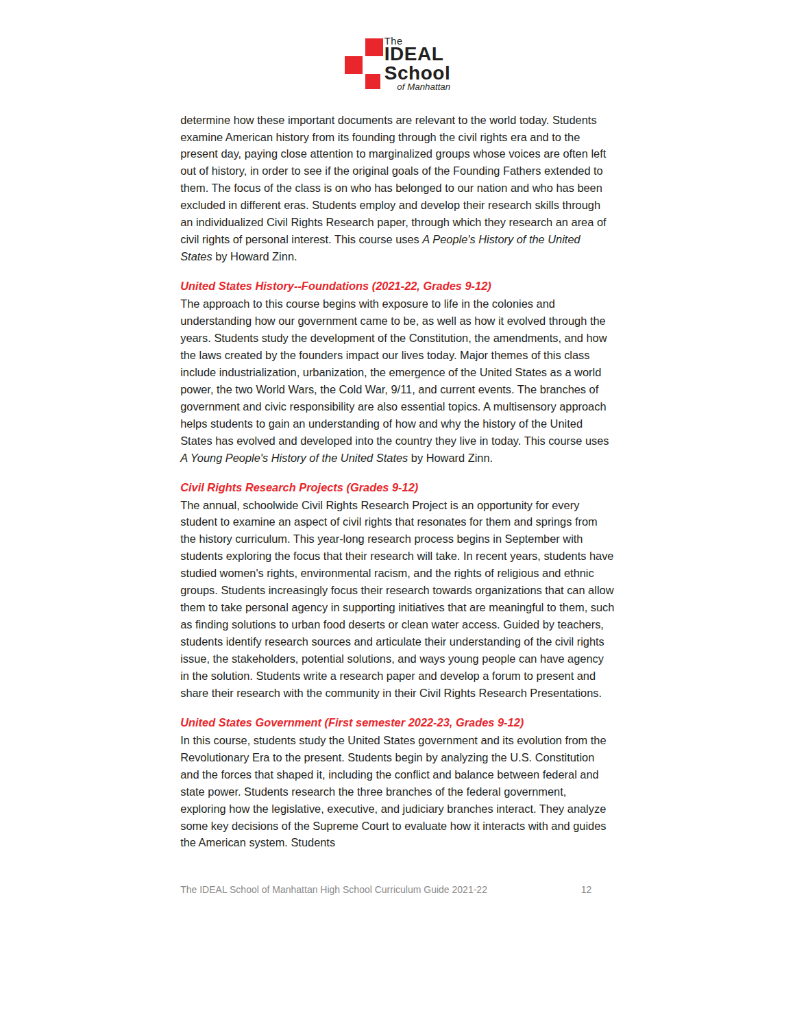| | The IDEAL School of Manhattan |
determine how these important documents are relevant to the world today. Students examine American history from its founding through the civil rights era and to the present day, paying close attention to marginalized groups whose voices are often left out of history, in order to see if the original goals of the Founding Fathers extended to them. The focus of the class is on who has belonged to our nation and who has been excluded in different eras. Students employ and develop their research skills through an individualized Civil Rights Research paper, through which they research an area of civil rights of personal interest. This course uses A People's History of the United States by Howard Zinn.
United States History--Foundations (2021-22, Grades 9-12)
The approach to this course begins with exposure to life in the colonies and understanding how our government came to be, as well as how it evolved through the years. Students study the development of the Constitution, the amendments, and how the laws created by the founders impact our lives today. Major themes of this class include industrialization, urbanization, the emergence of the United States as a world power, the two World Wars, the Cold War, 9/11, and current events. The branches of government and civic responsibility are also essential topics. A multisensory approach helps students to gain an understanding of how and why the history of the United States has evolved and developed into the country they live in today. This course uses A Young People's History of the United States by Howard Zinn.
Civil Rights Research Projects (Grades 9-12)
The annual, schoolwide Civil Rights Research Project is an opportunity for every student to examine an aspect of civil rights that resonates for them and springs from the history curriculum. This year-long research process begins in September with students exploring the focus that their research will take. In recent years, students have studied women's rights, environmental racism, and the rights of religious and ethnic groups. Students increasingly focus their research towards organizations that can allow them to take personal agency in supporting initiatives that are meaningful to them, such as finding solutions to urban food deserts or clean water access. Guided by teachers, students identify research sources and articulate their understanding of the civil rights issue, the stakeholders, potential solutions, and ways young people can have agency in the solution. Students write a research paper and develop a forum to present and share their research with the community in their Civil Rights Research Presentations.
United States Government (First semester 2022-23, Grades 9-12)
In this course, students study the United States government and its evolution from the Revolutionary Era to the present. Students begin by analyzing the U.S. Constitution and the forces that shaped it, including the conflict and balance between federal and state power. Students research the three branches of the federal government, exploring how the legislative, executive, and judiciary branches interact. They analyze some key decisions of the Supreme Court to evaluate how it interacts with and guides the American system. Students
The IDEAL School of Manhattan High School Curriculum Guide 2021-22 12